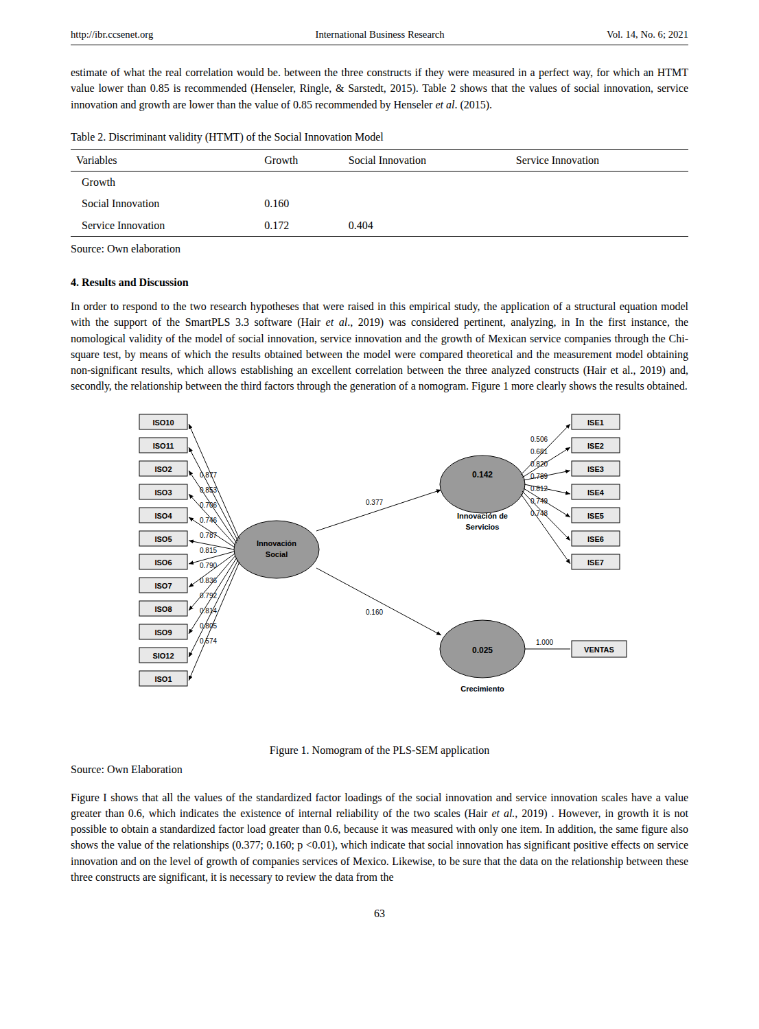http://ibr.ccsenet.org International Business Research Vol. 14, No. 6; 2021
estimate of what the real correlation would be. between the three constructs if they were measured in a perfect way, for which an HTMT value lower than 0.85 is recommended (Henseler, Ringle, & Sarstedt, 2015). Table 2 shows that the values of social innovation, service innovation and growth are lower than the value of 0.85 recommended by Henseler et al. (2015).
Table 2. Discriminant validity (HTMT) of the Social Innovation Model
| Variables | Growth | Social Innovation | Service Innovation |
| --- | --- | --- | --- |
| Growth | | | |
| Social Innovation | 0.160 | | |
| Service Innovation | 0.172 | 0.404 | |
Source: Own elaboration
4. Results and Discussion
In order to respond to the two research hypotheses that were raised in this empirical study, the application of a structural equation model with the support of the SmartPLS 3.3 software (Hair et al., 2019) was considered pertinent, analyzing, in In the first instance, the nomological validity of the model of social innovation, service innovation and the growth of Mexican service companies through the Chi-square test, by means of which the results obtained between the model were compared theoretical and the measurement model obtaining non-significant results, which allows establishing an excellent correlation between the three analyzed constructs (Hair et al., 2019) and, secondly, the relationship between the third factors through the generation of a nomogram. Figure 1 more clearly shows the results obtained.
ISO10 ISO11 ISO2 ISO3 ISO4 ISO5 ISO6 ISO7 ISO8 ISO9 SIO12 ISO1 Innovación Social 0.877 0.853 0.706 0.746 0.787 0.815 0.790 0.836 0.792 0.814 0.805 0.574 0.377 0.160 0.142 Innovación de Servicios ISE1 ISE2 ISE3 ISE4 ISE5 ISE6 ISE7 0.506 0.681 0.820 0.789 0.812 0.749 0.748 0.025 Crecimiento VENTAS 1.000
Figure 1. Nomogram of the PLS-SEM application
Source: Own Elaboration
Figure I shows that all the values of the standardized factor loadings of the social innovation and service innovation scales have a value greater than 0.6, which indicates the existence of internal reliability of the two scales (Hair et al., 2019) . However, in growth it is not possible to obtain a standardized factor load greater than 0.6, because it was measured with only one item. In addition, the same figure also shows the value of the relationships (0.377; 0.160; p <0.01), which indicate that social innovation has significant positive effects on service innovation and on the level of growth of companies services of Mexico. Likewise, to be sure that the data on the relationship between these three constructs are significant, it is necessary to review the data from the
63